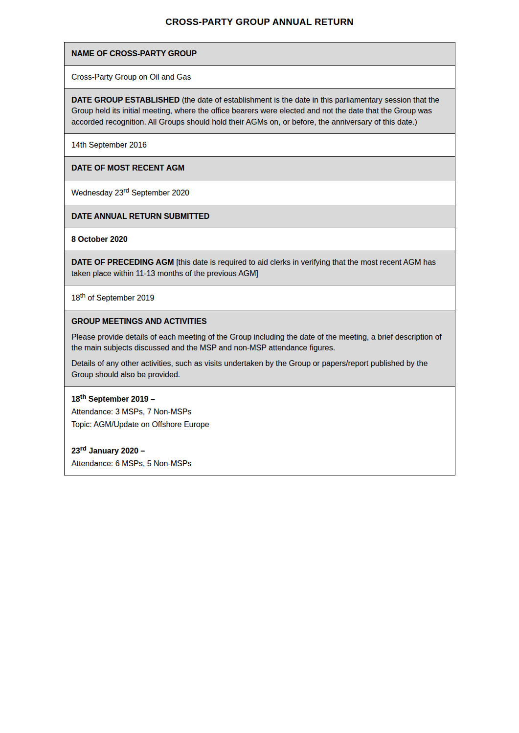CROSS-PARTY GROUP ANNUAL RETURN
| NAME OF CROSS-PARTY GROUP |
| Cross-Party Group on Oil and Gas |
| DATE GROUP ESTABLISHED (the date of establishment is the date in this parliamentary session that the Group held its initial meeting, where the office bearers were elected and not the date that the Group was accorded recognition. All Groups should hold their AGMs on, or before, the anniversary of this date.) |
| 14th September 2016 |
| DATE OF MOST RECENT AGM |
| Wednesday 23 rd September 2020 |
| DATE ANNUAL RETURN SUBMITTED |
| 8 October 2020 |
| DATE OF PRECEDING AGM [this date is required to aid clerks in verifying that the most recent AGM has taken place within 11-13 months of the previous AGM] |
| 18 th of September 2019 |
| GROUP MEETINGS AND ACTIVITIES Please provide details of each meeting of the Group including the date of the meeting, a brief description of the main subjects discussed and the MSP and non-MSP attendance figures. Details of any other activities, such as visits undertaken by the Group or papers/report published by the Group should also be provided. |
| 18 th September 2019 – Attendance: 3 MSPs, 7 Non-MSPs Topic: AGM/Update on Offshore Europe 23 rd January 2020 – Attendance: 6 MSPs, 5 Non-MSPs |